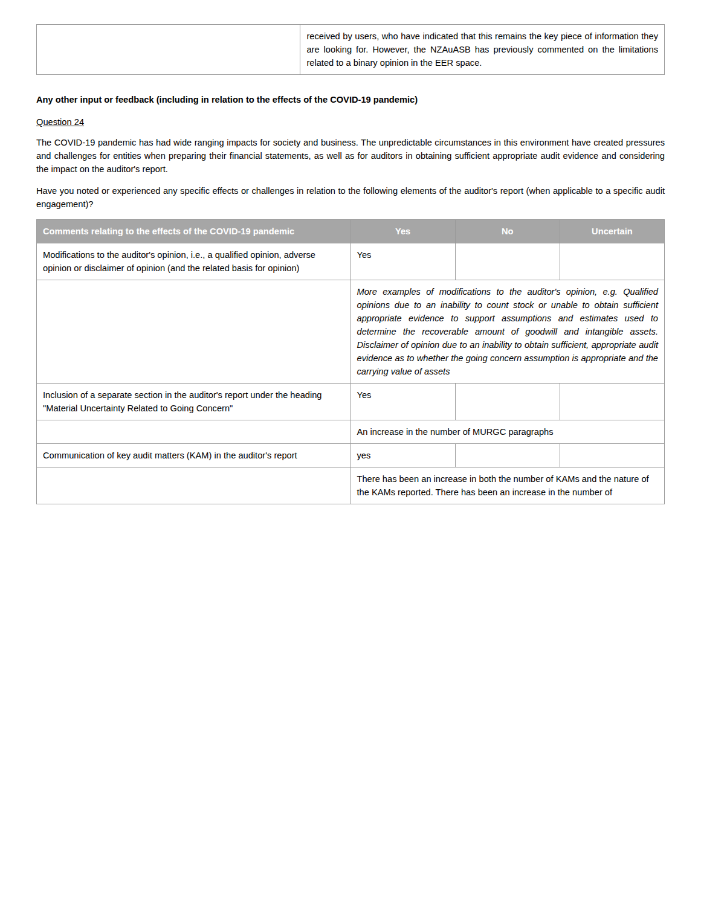| | received by users, who have indicated that this remains the key piece of information they are looking for. However, the NZAuASB has previously commented on the limitations related to a binary opinion in the EER space. |
Any other input or feedback (including in relation to the effects of the COVID-19 pandemic)
Question 24
The COVID-19 pandemic has had wide ranging impacts for society and business. The unpredictable circumstances in this environment have created pressures and challenges for entities when preparing their financial statements, as well as for auditors in obtaining sufficient appropriate audit evidence and considering the impact on the auditor's report.
Have you noted or experienced any specific effects or challenges in relation to the following elements of the auditor's report (when applicable to a specific audit engagement)?
| Comments relating to the effects of the COVID-19 pandemic | Yes | No | Uncertain |
| --- | --- | --- | --- |
| Modifications to the auditor's opinion, i.e., a qualified opinion, adverse opinion or disclaimer of opinion (and the related basis for opinion) | Yes | | |
| | More examples of modifications to the auditor's opinion, e.g. Qualified opinions due to an inability to count stock or unable to obtain sufficient appropriate evidence to support assumptions and estimates used to determine the recoverable amount of goodwill and intangible assets. Disclaimer of opinion due to an inability to obtain sufficient, appropriate audit evidence as to whether the going concern assumption is appropriate and the carrying value of assets |
| Inclusion of a separate section in the auditor's report under the heading "Material Uncertainty Related to Going Concern" | Yes | | |
| | An increase in the number of MURGC paragraphs |
| Communication of key audit matters (KAM) in the auditor's report | yes | | |
| | There has been an increase in both the number of KAMs and the nature of the KAMs reported. There has been an increase in the number of |